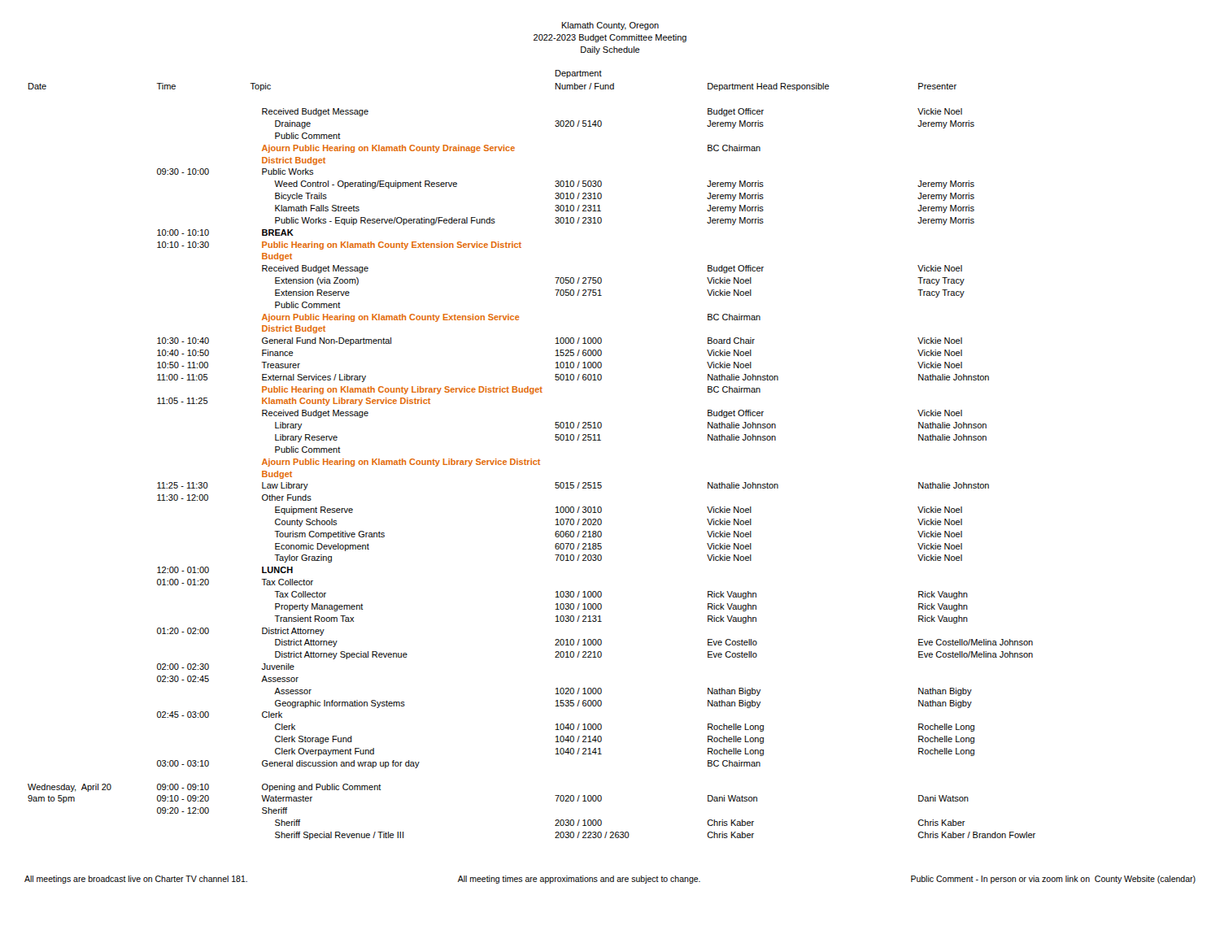Klamath County, Oregon
2022-2023 Budget Committee Meeting
Daily Schedule
| | | | Department | | |
| --- | --- | --- | --- | --- | --- |
| Date | Time | Topic | Number / Fund | Department Head Responsible | Presenter |
| | | Received Budget Message | | Budget Officer | Vickie Noel |
| | | Drainage | 3020 / 5140 | Jeremy Morris | Jeremy Morris |
| | | Public Comment | | | |
| | | Ajourn Public Hearing on Klamath County Drainage Service District Budget | | BC Chairman | |
| | 09:30 - 10:00 | Public Works | | | |
| | | Weed Control - Operating/Equipment Reserve | 3010 / 5030 | Jeremy Morris | Jeremy Morris |
| | | Bicycle Trails | 3010 / 2310 | Jeremy Morris | Jeremy Morris |
| | | Klamath Falls Streets | 3010 / 2311 | Jeremy Morris | Jeremy Morris |
| | | Public Works - Equip Reserve/Operating/Federal Funds | 3010 / 2310 | Jeremy Morris | Jeremy Morris |
| | 10:00 - 10:10 | BREAK | | | |
| | 10:10 - 10:30 | Public Hearing on Klamath County Extension Service District Budget | | | |
| | | Received Budget Message | | Budget Officer | Vickie Noel |
| | | Extension (via Zoom) | 7050 / 2750 | Vickie Noel | Tracy Tracy |
| | | Extension Reserve | 7050 / 2751 | Vickie Noel | Tracy Tracy |
| | | Public Comment | | | |
| | | Ajourn Public Hearing on Klamath County Extension Service District Budget | | BC Chairman | |
| | 10:30 - 10:40 | General Fund Non-Departmental | 1000 / 1000 | Board Chair | Vickie Noel |
| | 10:40 - 10:50 | Finance | 1525 / 6000 | Vickie Noel | Vickie Noel |
| | 10:50 - 11:00 | Treasurer | 1010 / 1000 | Vickie Noel | Vickie Noel |
| | 11:00 - 11:05 | External Services / Library | 5010 / 6010 | Nathalie Johnston | Nathalie Johnston |
| | | Public Hearing on Klamath County Library Service District Budget | | BC Chairman | |
| | 11:05 - 11:25 | Klamath County Library Service District | | | |
| | | Received Budget Message | | Budget Officer | Vickie Noel |
| | | Library | 5010 / 2510 | Nathalie Johnson | Nathalie Johnson |
| | | Library Reserve | 5010 / 2511 | Nathalie Johnson | Nathalie Johnson |
| | | Public Comment | | | |
| | | Ajourn Public Hearing on Klamath County Library Service District Budget | | | |
| | 11:25 - 11:30 | Law Library | 5015 / 2515 | Nathalie Johnston | Nathalie Johnston |
| | 11:30 - 12:00 | Other Funds | | | |
| | | Equipment Reserve | 1000 / 3010 | Vickie Noel | Vickie Noel |
| | | County Schools | 1070 / 2020 | Vickie Noel | Vickie Noel |
| | | Tourism Competitive Grants | 6060 / 2180 | Vickie Noel | Vickie Noel |
| | | Economic Development | 6070 / 2185 | Vickie Noel | Vickie Noel |
| | | Taylor Grazing | 7010 / 2030 | Vickie Noel | Vickie Noel |
| | 12:00 - 01:00 | LUNCH | | | |
| | 01:00 - 01:20 | Tax Collector | | | |
| | | Tax Collector | 1030 / 1000 | Rick Vaughn | Rick Vaughn |
| | | Property Management | 1030 / 1000 | Rick Vaughn | Rick Vaughn |
| | | Transient Room Tax | 1030 / 2131 | Rick Vaughn | Rick Vaughn |
| | 01:20 - 02:00 | District Attorney | | | |
| | | District Attorney | 2010 / 1000 | Eve Costello | Eve Costello/Melina Johnson |
| | | District Attorney Special Revenue | 2010 / 2210 | Eve Costello | Eve Costello/Melina Johnson |
| | 02:00 - 02:30 | Juvenile | | | |
| | 02:30 - 02:45 | Assessor | | | |
| | | Assessor | 1020 / 1000 | Nathan Bigby | Nathan Bigby |
| | | Geographic Information Systems | 1535 / 6000 | Nathan Bigby | Nathan Bigby |
| | 02:45 - 03:00 | Clerk | | | |
| | | Clerk | 1040 / 1000 | Rochelle Long | Rochelle Long |
| | | Clerk Storage Fund | 1040 / 2140 | Rochelle Long | Rochelle Long |
| | | Clerk Overpayment Fund | 1040 / 2141 | Rochelle Long | Rochelle Long |
| | 03:00 - 03:10 | General discussion and wrap up for day | | BC Chairman | |
| Wednesday, April 20 | 09:00 - 09:10 | Opening and Public Comment | | | |
| 9am to 5pm | 09:10 - 09:20 | Watermaster | 7020 / 1000 | Dani Watson | Dani Watson |
| | 09:20 - 12:00 | Sheriff | | | |
| | | Sheriff | 2030 / 1000 | Chris Kaber | Chris Kaber |
| | | Sheriff Special Revenue / Title III | 2030 / 2230 / 2630 | Chris Kaber | Chris Kaber / Brandon Fowler |
All meetings are broadcast live on Charter TV channel 181. All meeting times are approximations and are subject to change. Public Comment - In person or via zoom link on County Website (calendar)